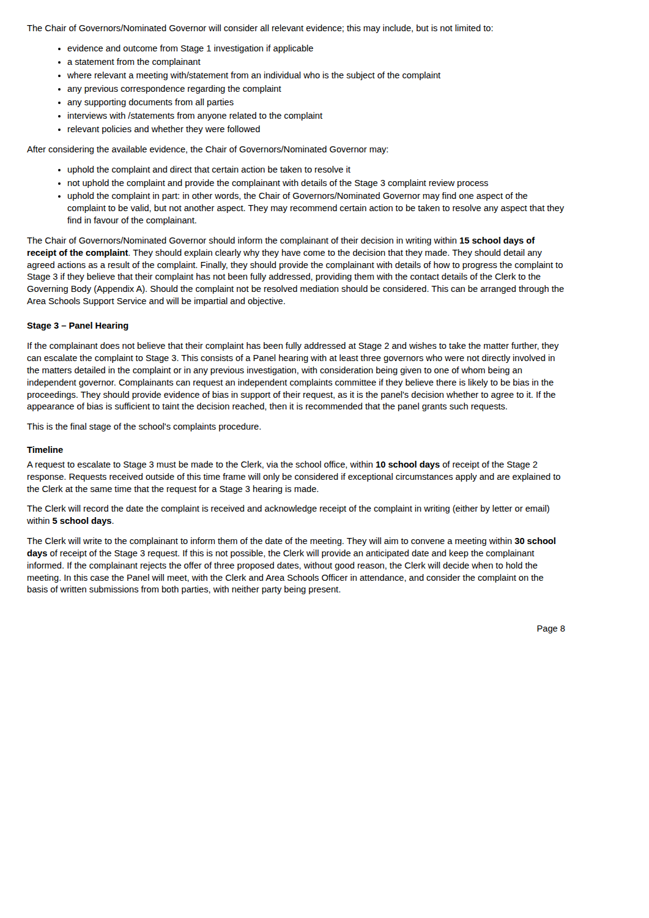The Chair of Governors/Nominated Governor will consider all relevant evidence; this may include, but is not limited to:
evidence and outcome from Stage 1 investigation if applicable
a statement from the complainant
where relevant a meeting with/statement from an individual who is the subject of the complaint
any previous correspondence regarding the complaint
any supporting documents from all parties
interviews with /statements from anyone related to the complaint
relevant policies and whether they were followed
After considering the available evidence, the Chair of Governors/Nominated Governor may:
uphold the complaint and direct that certain action be taken to resolve it
not uphold the complaint and provide the complainant with details of the Stage 3 complaint review process
uphold the complaint in part: in other words, the Chair of Governors/Nominated Governor may find one aspect of the complaint to be valid, but not another aspect. They may recommend certain action to be taken to resolve any aspect that they find in favour of the complainant.
The Chair of Governors/Nominated Governor should inform the complainant of their decision in writing within 15 school days of receipt of the complaint. They should explain clearly why they have come to the decision that they made. They should detail any agreed actions as a result of the complaint. Finally, they should provide the complainant with details of how to progress the complaint to Stage 3 if they believe that their complaint has not been fully addressed, providing them with the contact details of the Clerk to the Governing Body (Appendix A). Should the complaint not be resolved mediation should be considered. This can be arranged through the Area Schools Support Service and will be impartial and objective.
Stage 3 – Panel Hearing
If the complainant does not believe that their complaint has been fully addressed at Stage 2 and wishes to take the matter further, they can escalate the complaint to Stage 3. This consists of a Panel hearing with at least three governors who were not directly involved in the matters detailed in the complaint or in any previous investigation, with consideration being given to one of whom being an independent governor. Complainants can request an independent complaints committee if they believe there is likely to be bias in the proceedings. They should provide evidence of bias in support of their request, as it is the panel's decision whether to agree to it. If the appearance of bias is sufficient to taint the decision reached, then it is recommended that the panel grants such requests.
This is the final stage of the school's complaints procedure.
Timeline
A request to escalate to Stage 3 must be made to the Clerk, via the school office, within 10 school days of receipt of the Stage 2 response. Requests received outside of this time frame will only be considered if exceptional circumstances apply and are explained to the Clerk at the same time that the request for a Stage 3 hearing is made.
The Clerk will record the date the complaint is received and acknowledge receipt of the complaint in writing (either by letter or email) within 5 school days.
The Clerk will write to the complainant to inform them of the date of the meeting. They will aim to convene a meeting within 30 school days of receipt of the Stage 3 request. If this is not possible, the Clerk will provide an anticipated date and keep the complainant informed. If the complainant rejects the offer of three proposed dates, without good reason, the Clerk will decide when to hold the meeting. In this case the Panel will meet, with the Clerk and Area Schools Officer in attendance, and consider the complaint on the basis of written submissions from both parties, with neither party being present.
Page 8